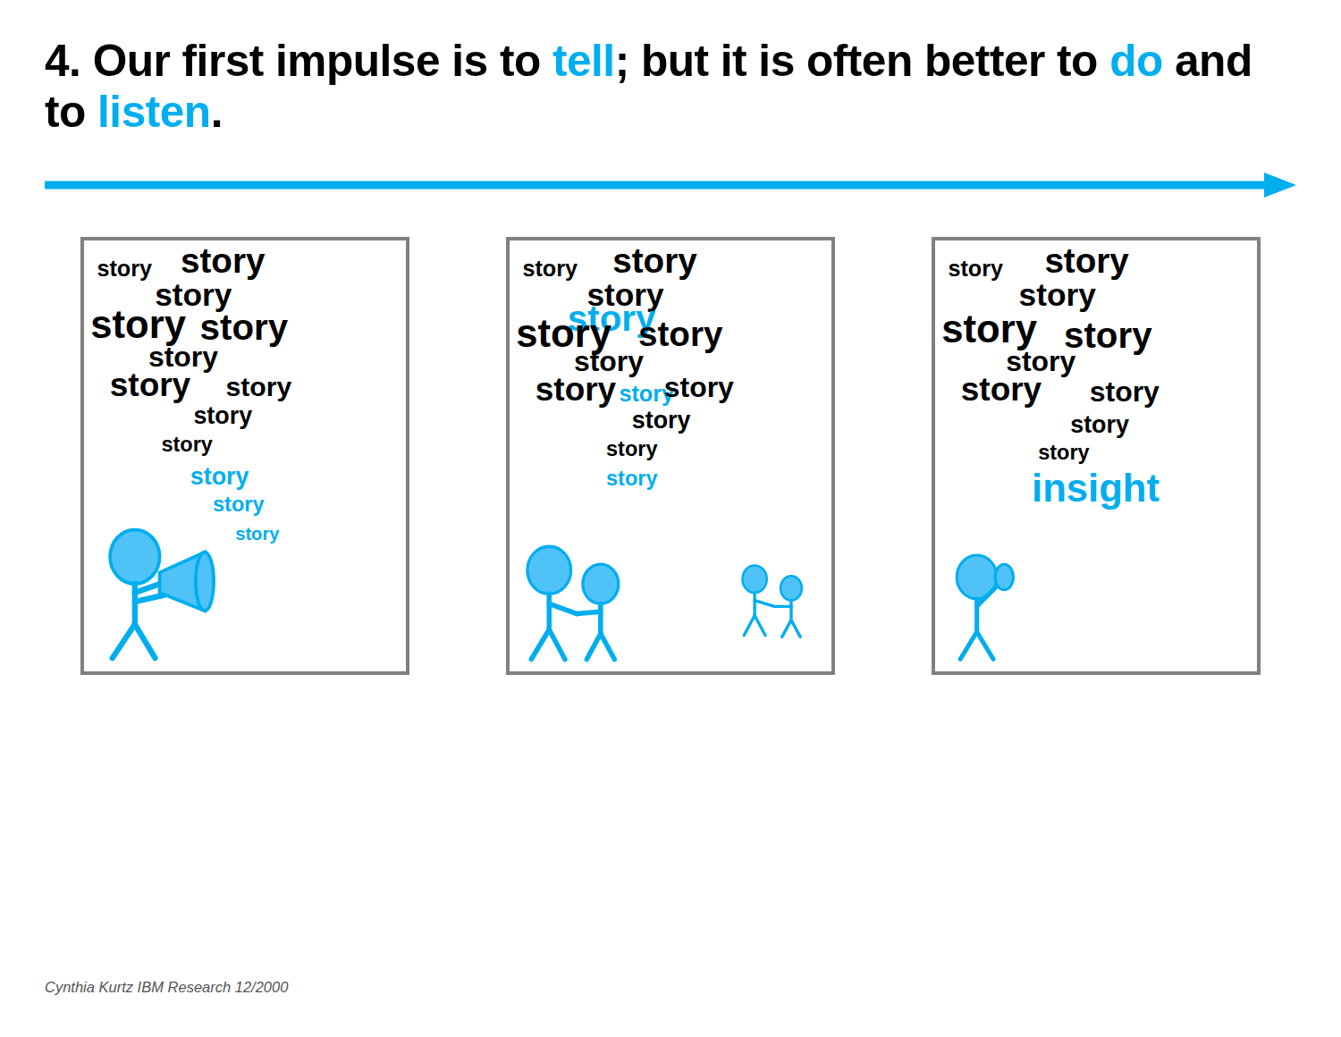4. Our first impulse is to tell; but it is often better to do and to listen.
story story story story story story story story story story story story story
story story story story story story story story story story story story story
story story story story story story story story story story insight
Cynthia Kurtz IBM Research 12/2000